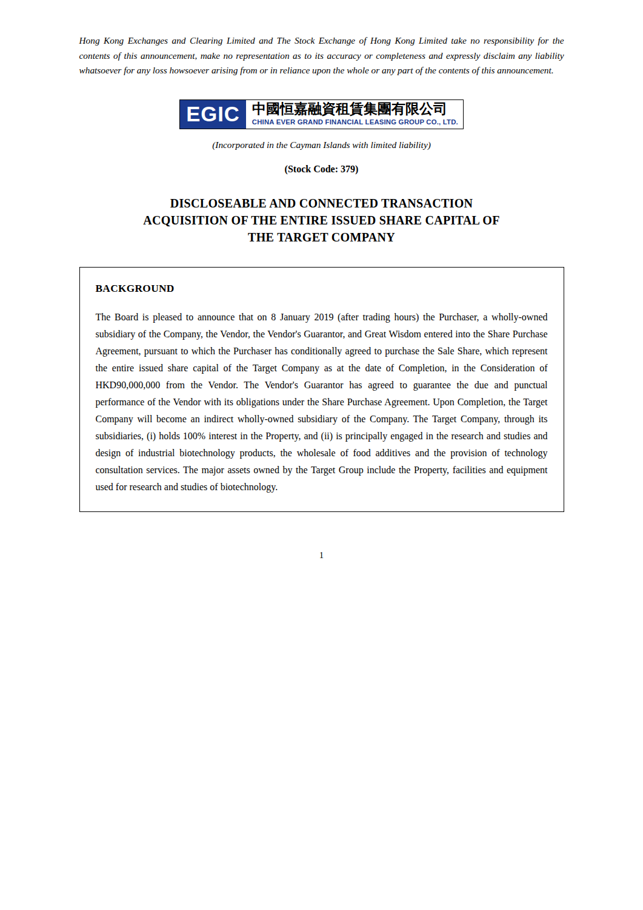Hong Kong Exchanges and Clearing Limited and The Stock Exchange of Hong Kong Limited take no responsibility for the contents of this announcement, make no representation as to its accuracy or completeness and expressly disclaim any liability whatsoever for any loss howsoever arising from or in reliance upon the whole or any part of the contents of this announcement.
| EGIC | 中國恒嘉融資租賃集團有限公司 |
| CHINA EVER GRAND FINANCIAL LEASING GROUP CO., LTD. |
(Incorporated in the Cayman Islands with limited liability)
(Stock Code: 379)
Discloseable and Connected Transaction
Acquisition of the Entire Issued Share Capital of
the Target Company
BACKGROUND
The Board is pleased to announce that on 8 January 2019 (after trading hours) the Purchaser, a wholly-owned subsidiary of the Company, the Vendor, the Vendor's Guarantor, and Great Wisdom entered into the Share Purchase Agreement, pursuant to which the Purchaser has conditionally agreed to purchase the Sale Share, which represent the entire issued share capital of the Target Company as at the date of Completion, in the Consideration of HKD90,000,000 from the Vendor. The Vendor's Guarantor has agreed to guarantee the due and punctual performance of the Vendor with its obligations under the Share Purchase Agreement. Upon Completion, the Target Company will become an indirect wholly-owned subsidiary of the Company. The Target Company, through its subsidiaries, (i) holds 100% interest in the Property, and (ii) is principally engaged in the research and studies and design of industrial biotechnology products, the wholesale of food additives and the provision of technology consultation services. The major assets owned by the Target Group include the Property, facilities and equipment used for research and studies of biotechnology.
1